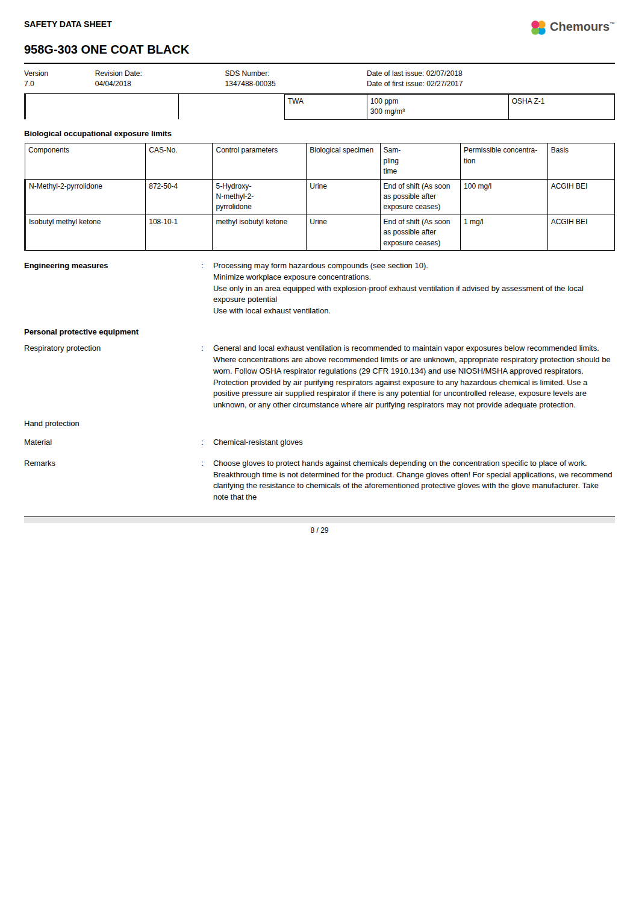Chemours™
SAFETY DATA SHEET
958G-303 ONE COAT BLACK
| Version 7.0 | Revision Date: 04/04/2018 | SDS Number: 1347488-00035 | Date of last issue: 02/07/2018 Date of first issue: 02/27/2017 |
| | | TWA | 100 ppm 300 mg/m³ | OSHA Z-1 |
Biological occupational exposure limits
| Components | CAS-No. | Control parameters | Biological specimen | Sam- pling time | Permissible concentra- tion | Basis |
| --- | --- | --- | --- | --- | --- | --- |
| N-Methyl-2-pyrrolidone | 872-50-4 | 5-Hydroxy- N-methyl-2- pyrrolidone | Urine | End of shift (As soon as possible after exposure ceases) | 100 mg/l | ACGIH BEI |
| Isobutyl methyl ketone | 108-10-1 | methyl isobutyl ketone | Urine | End of shift (As soon as possible after exposure ceases) | 1 mg/l | ACGIH BEI |
| Engineering measures | : | Processing may form hazardous compounds (see section 10). Minimize workplace exposure concentrations. Use only in an area equipped with explosion-proof exhaust ventilation if advised by assessment of the local exposure potential Use with local exhaust ventilation. |
Personal protective equipment
| Respiratory protection | : | General and local exhaust ventilation is recommended to maintain vapor exposures below recommended limits. Where concentrations are above recommended limits or are unknown, appropriate respiratory protection should be worn. Follow OSHA respirator regulations (29 CFR 1910.134) and use NIOSH/MSHA approved respirators. Protection provided by air purifying respirators against exposure to any hazardous chemical is limited. Use a positive pressure air supplied respirator if there is any potential for uncontrolled release, exposure levels are unknown, or any other circumstance where air purifying respirators may not provide adequate protection. |
| Hand protection | | |
| Material | : | Chemical-resistant gloves |
| Remarks | : | Choose gloves to protect hands against chemicals depending on the concentration specific to place of work. Breakthrough time is not determined for the product. Change gloves often! For special applications, we recommend clarifying the resistance to chemicals of the aforementioned protective gloves with the glove manufacturer. Take note that the |
8 / 29